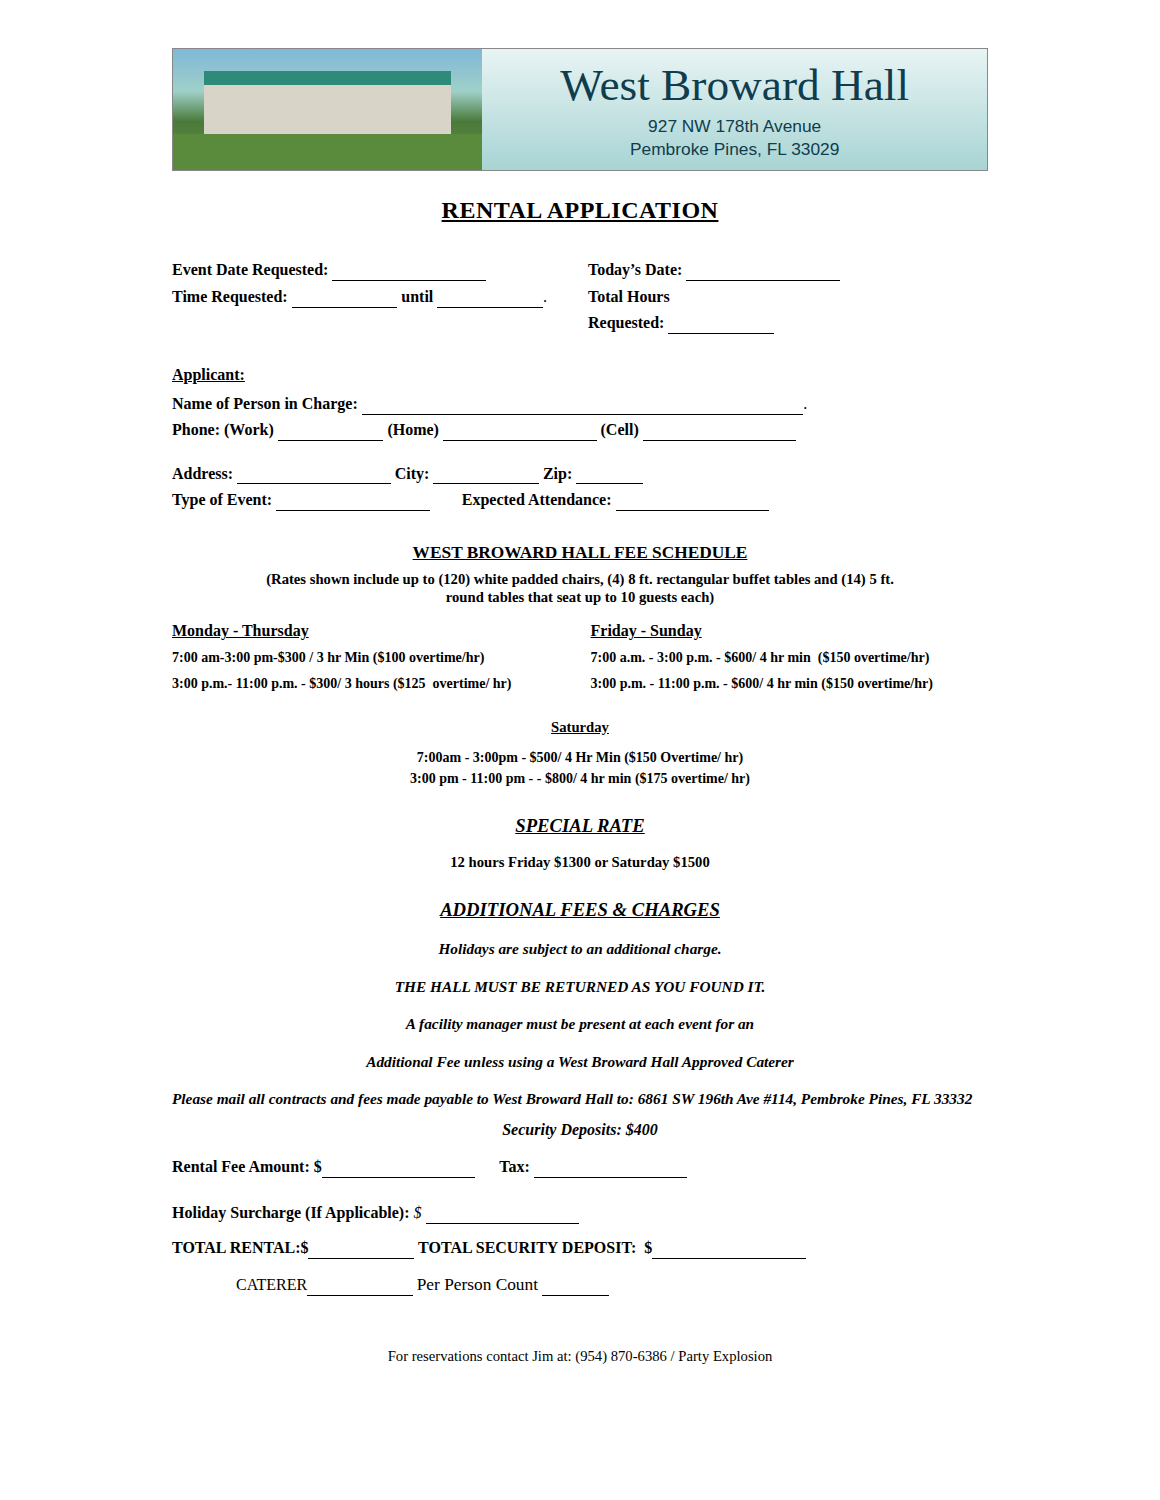West Broward Hall
927 NW 178th Avenue
Pembroke Pines, FL 33029
RENTAL APPLICATION
Event Date Requested:
Time Requested: until .
Today’s Date:
Total Hours
Requested:
Applicant:
Name of Person in Charge: .
Phone: (Work) (Home) (Cell)
Address: City: Zip:
Type of Event: Expected Attendance:
WEST BROWARD HALL FEE SCHEDULE
(Rates shown include up to (120) white padded chairs, (4) 8 ft. rectangular buffet tables and (14) 5 ft.
round tables that seat up to 10 guests each)
Monday - Thursday
7:00 am-3:00 pm-$300 / 3 hr Min ($100 overtime/hr)
3:00 p.m.- 11:00 p.m. - $300/ 3 hours ($125 overtime/ hr)
Friday - Sunday
7:00 a.m. - 3:00 p.m. - $600/ 4 hr min ($150 overtime/hr)
3:00 p.m. - 11:00 p.m. - $600/ 4 hr min ($150 overtime/hr)
Saturday
7:00am - 3:00pm - $500/ 4 Hr Min ($150 Overtime/ hr)
3:00 pm - 11:00 pm - - $800/ 4 hr min ($175 overtime/ hr)
SPECIAL RATE
12 hours Friday $1300 or Saturday $1500
ADDITIONAL FEES & CHARGES
Holidays are subject to an additional charge.
The hall must be returned as you found it.
A facility manager must be present at each event for an
Additional Fee unless using a West Broward Hall Approved Caterer
Please mail all contracts and fees made payable to West Broward Hall to: 6861 SW 196th Ave #114, Pembroke Pines, FL 33332
Security Deposits: $400
Rental Fee Amount: $ Tax:
Holiday Surcharge (If Applicable): $
TOTAL RENTAL:$ TOTAL SECURITY DEPOSIT: $
CATERER Per Person Count
For reservations contact Jim at: (954) 870-6386 / Party Explosion